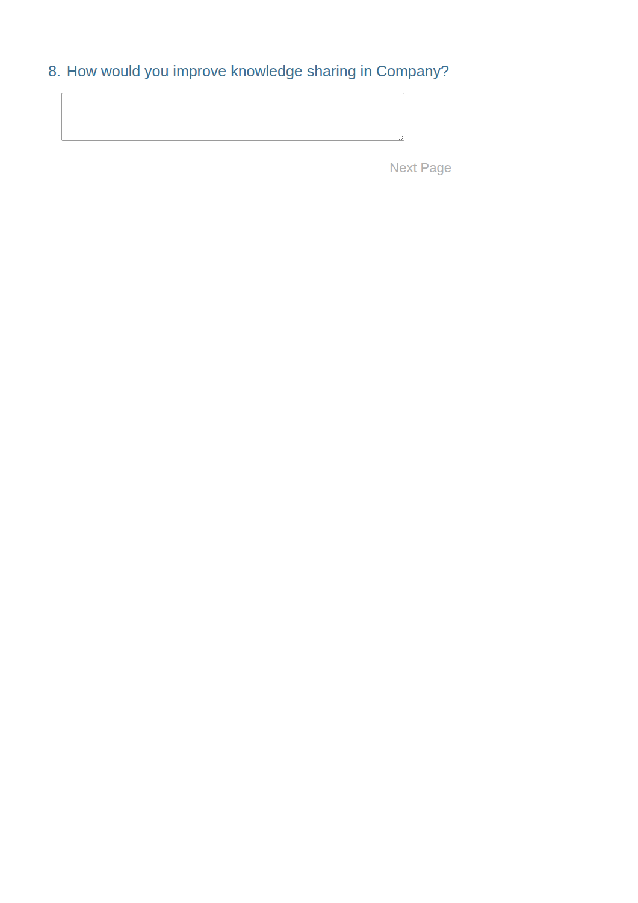8. How would you improve knowledge sharing in Company?
Next Page